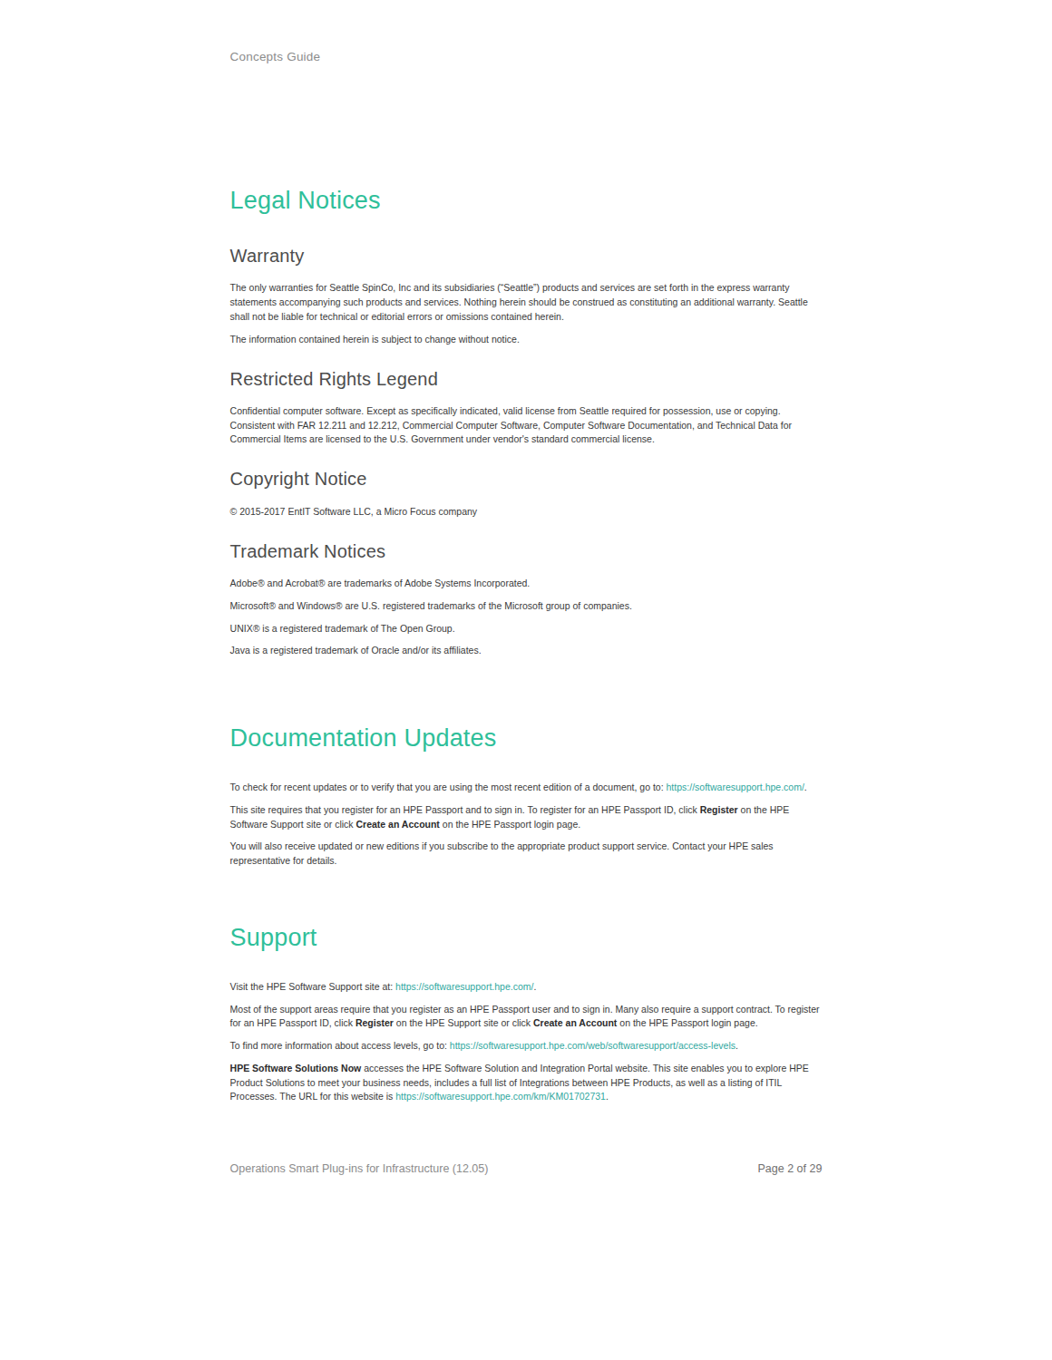Concepts Guide
Legal Notices
Warranty
The only warranties for Seattle SpinCo, Inc and its subsidiaries (“Seattle”) products and services are set forth in the express warranty statements accompanying such products and services. Nothing herein should be construed as constituting an additional warranty. Seattle shall not be liable for technical or editorial errors or omissions contained herein.
The information contained herein is subject to change without notice.
Restricted Rights Legend
Confidential computer software. Except as specifically indicated, valid license from Seattle required for possession, use or copying. Consistent with FAR 12.211 and 12.212, Commercial Computer Software, Computer Software Documentation, and Technical Data for Commercial Items are licensed to the U.S. Government under vendor's standard commercial license.
Copyright Notice
© 2015-2017 EntIT Software LLC, a Micro Focus company
Trademark Notices
Adobe® and Acrobat® are trademarks of Adobe Systems Incorporated.
Microsoft® and Windows® are U.S. registered trademarks of the Microsoft group of companies.
UNIX® is a registered trademark of The Open Group.
Java is a registered trademark of Oracle and/or its affiliates.
Documentation Updates
To check for recent updates or to verify that you are using the most recent edition of a document, go to: https://softwaresupport.hpe.com/.
This site requires that you register for an HPE Passport and to sign in. To register for an HPE Passport ID, click Register on the HPE Software Support site or click Create an Account on the HPE Passport login page.
You will also receive updated or new editions if you subscribe to the appropriate product support service. Contact your HPE sales representative for details.
Support
Visit the HPE Software Support site at: https://softwaresupport.hpe.com/.
Most of the support areas require that you register as an HPE Passport user and to sign in. Many also require a support contract. To register for an HPE Passport ID, click Register on the HPE Support site or click Create an Account on the HPE Passport login page.
To find more information about access levels, go to: https://softwaresupport.hpe.com/web/softwaresupport/access-levels.
HPE Software Solutions Now accesses the HPE Software Solution and Integration Portal website. This site enables you to explore HPE Product Solutions to meet your business needs, includes a full list of Integrations between HPE Products, as well as a listing of ITIL Processes. The URL for this website is https://softwaresupport.hpe.com/km/KM01702731.
Operations Smart Plug-ins for Infrastructure (12.05)
Page 2 of 29